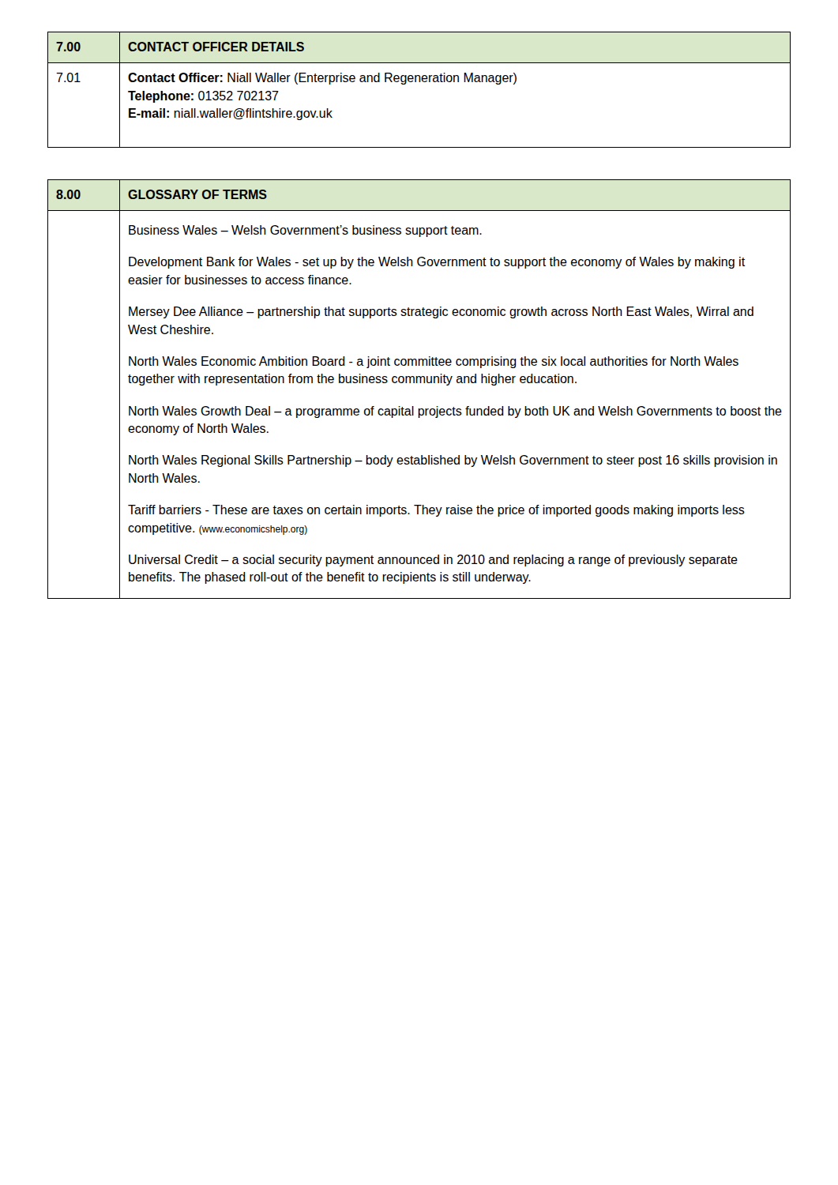| 7.00 | CONTACT OFFICER DETAILS |
| 7.01 | Contact Officer: Niall Waller (Enterprise and Regeneration Manager) Telephone: 01352 702137 E-mail: niall.waller@flintshire.gov.uk |
| 8.00 | GLOSSARY OF TERMS |
| | Business Wales – Welsh Government’s business support team. Development Bank for Wales - set up by the Welsh Government to support the economy of Wales by making it easier for businesses to access finance. Mersey Dee Alliance – partnership that supports strategic economic growth across North East Wales, Wirral and West Cheshire. North Wales Economic Ambition Board - a joint committee comprising the six local authorities for North Wales together with representation from the business community and higher education. North Wales Growth Deal – a programme of capital projects funded by both UK and Welsh Governments to boost the economy of North Wales. North Wales Regional Skills Partnership – body established by Welsh Government to steer post 16 skills provision in North Wales. Tariff barriers - These are taxes on certain imports. They raise the price of imported goods making imports less competitive. (www.economicshelp.org) Universal Credit – a social security payment announced in 2010 and replacing a range of previously separate benefits. The phased roll-out of the benefit to recipients is still underway. |